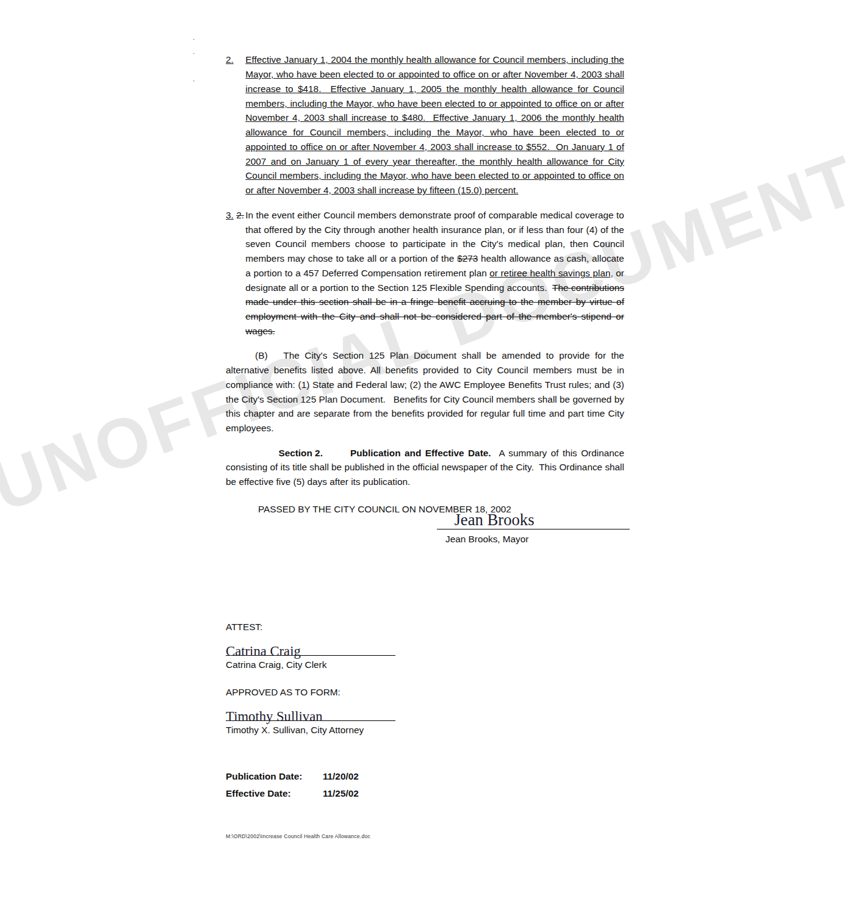UNOFFICIAL DOCUMENT
·
·
·
2.
Effective January 1, 2004 the monthly health allowance for Council members, including the Mayor, who have been elected to or appointed to office on or after November 4, 2003 shall increase to $418. Effective January 1, 2005 the monthly health allowance for Council members, including the Mayor, who have been elected to or appointed to office on or after November 4, 2003 shall increase to $480. Effective January 1, 2006 the monthly health allowance for Council members, including the Mayor, who have been elected to or appointed to office on or after November 4, 2003 shall increase to $552. On January 1 of 2007 and on January 1 of every year thereafter, the monthly health allowance for City Council members, including the Mayor, who have been elected to or appointed to office on or after November 4, 2003 shall increase by fifteen (15.0) percent.
3. 2.
In the event either Council members demonstrate proof of comparable medical coverage to that offered by the City through another health insurance plan, or if less than four (4) of the seven Council members choose to participate in the City's medical plan, then Council members may chose to take all or a portion of the $273 health allowance as cash, allocate a portion to a 457 Deferred Compensation retirement plan or retiree health savings plan, or designate all or a portion to the Section 125 Flexible Spending accounts. The contributions made under this section shall be in a fringe benefit accruing to the member by virtue of employment with the City and shall not be considered part of the member's stipend or wages.
(B) The City's Section 125 Plan Document shall be amended to provide for the alternative benefits listed above. All benefits provided to City Council members must be in compliance with: (1) State and Federal law; (2) the AWC Employee Benefits Trust rules; and (3) the City's Section 125 Plan Document. Benefits for City Council members shall be governed by this chapter and are separate from the benefits provided for regular full time and part time City employees.
Section 2. Publication and Effective Date. A summary of this Ordinance consisting of its title shall be published in the official newspaper of the City. This Ordinance shall be effective five (5) days after its publication.
PASSED BY THE CITY COUNCIL ON NOVEMBER 18, 2002
Jean Brooks
Jean Brooks, Mayor
ATTEST:
Catrina Craig
Catrina Craig, City Clerk
APPROVED AS TO FORM:
Timothy Sullivan
Timothy X. Sullivan, City Attorney
| Publication Date: | 11/20/02 |
| Effective Date: | 11/25/02 |
M:\ORD\2002\Increase Council Health Care Allowance.doc